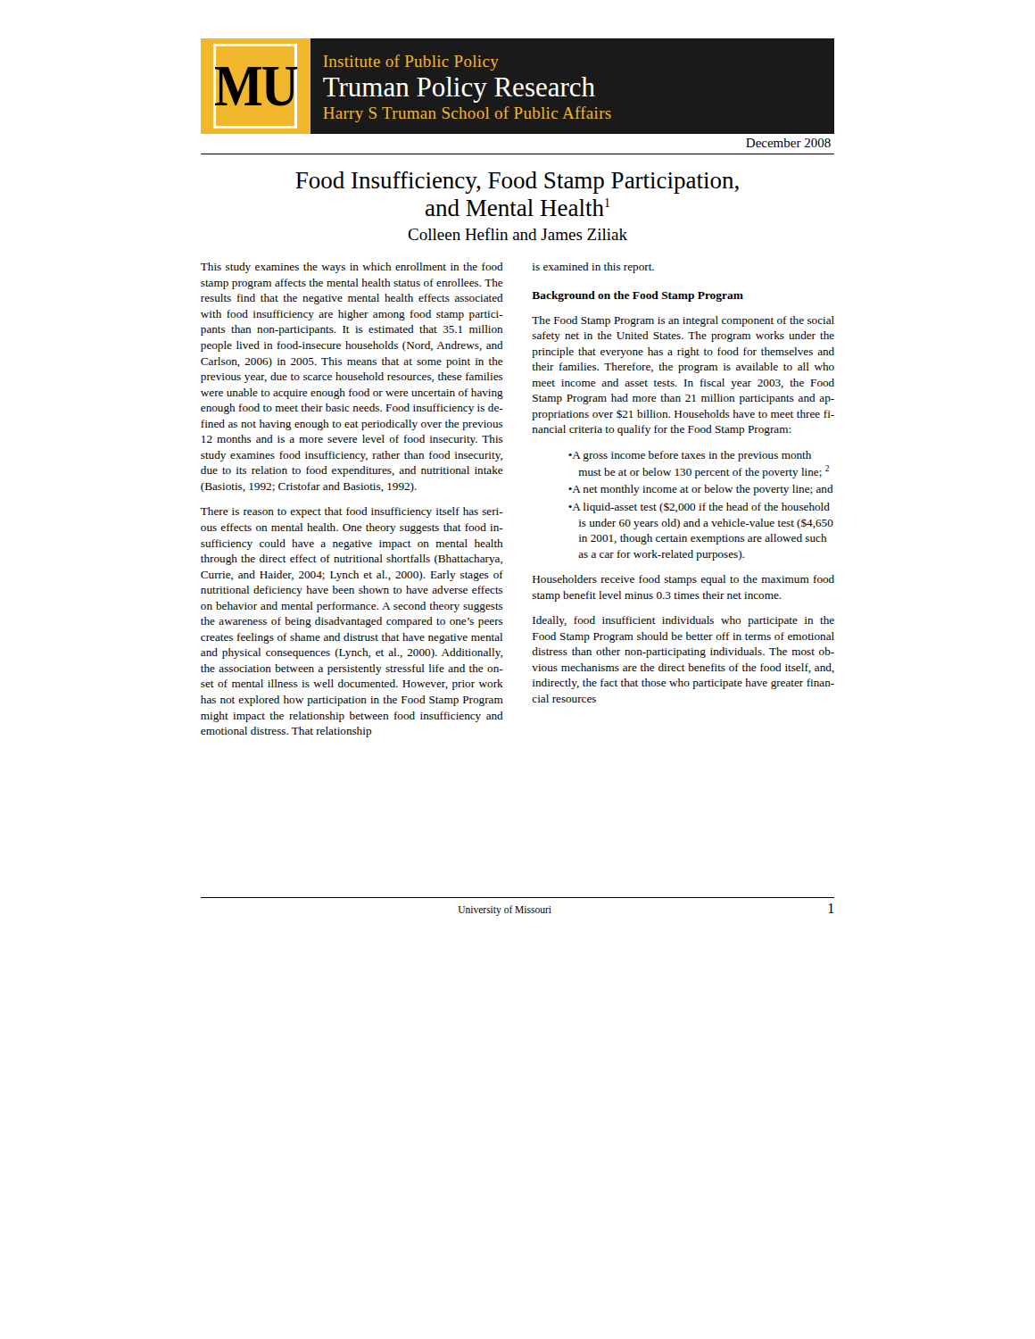MU
Institute of Public Policy
Truman Policy Research
Harry S Truman School of Public Affairs
December 2008
Food Insufficiency, Food Stamp Participation,
and Mental Health1
Colleen Heflin and James Ziliak
This study examines the ways in which enrollment in the food stamp program affects the mental health status of enrollees. The results find that the negative mental health effects associated with food insufficiency are higher among food stamp participants than non-participants. It is estimated that 35.1 million people lived in food-insecure households (Nord, Andrews, and Carlson, 2006) in 2005. This means that at some point in the previous year, due to scarce household resources, these families were unable to acquire enough food or were uncertain of having enough food to meet their basic needs. Food insufficiency is defined as not having enough to eat periodically over the previous 12 months and is a more severe level of food insecurity. This study examines food insufficiency, rather than food insecurity, due to its relation to food expenditures, and nutritional intake (Basiotis, 1992; Cristofar and Basiotis, 1992).
There is reason to expect that food insufficiency itself has serious effects on mental health. One theory suggests that food insufficiency could have a negative impact on mental health through the direct effect of nutritional shortfalls (Bhattacharya, Currie, and Haider, 2004; Lynch et al., 2000). Early stages of nutritional deficiency have been shown to have adverse effects on behavior and mental performance. A second theory suggests the awareness of being disadvantaged compared to one’s peers creates feelings of shame and distrust that have negative mental and physical consequences (Lynch, et al., 2000). Additionally, the association between a persistently stressful life and the onset of mental illness is well documented. However, prior work has not explored how participation in the Food Stamp Program might impact the relationship between food insufficiency and emotional distress. That relationship
is examined in this report.
Background on the Food Stamp Program
The Food Stamp Program is an integral component of the social safety net in the United States. The program works under the principle that everyone has a right to food for themselves and their families. Therefore, the program is available to all who meet income and asset tests. In fiscal year 2003, the Food Stamp Program had more than 21 million participants and appropriations over $21 billion. Households have to meet three financial criteria to qualify for the Food Stamp Program:
•A gross income before taxes in the previous month must be at or below 130 percent of the poverty line; 2
•A net monthly income at or below the poverty line; and
•A liquid-asset test ($2,000 if the head of the household is under 60 years old) and a vehicle-value test ($4,650 in 2001, though certain exemptions are allowed such as a car for work-related purposes).
Householders receive food stamps equal to the maximum food stamp benefit level minus 0.3 times their net income.
Ideally, food insufficient individuals who participate in the Food Stamp Program should be better off in terms of emotional distress than other non-participating individuals. The most obvious mechanisms are the direct benefits of the food itself, and, indirectly, the fact that those who participate have greater financial resources
University of Missouri
1